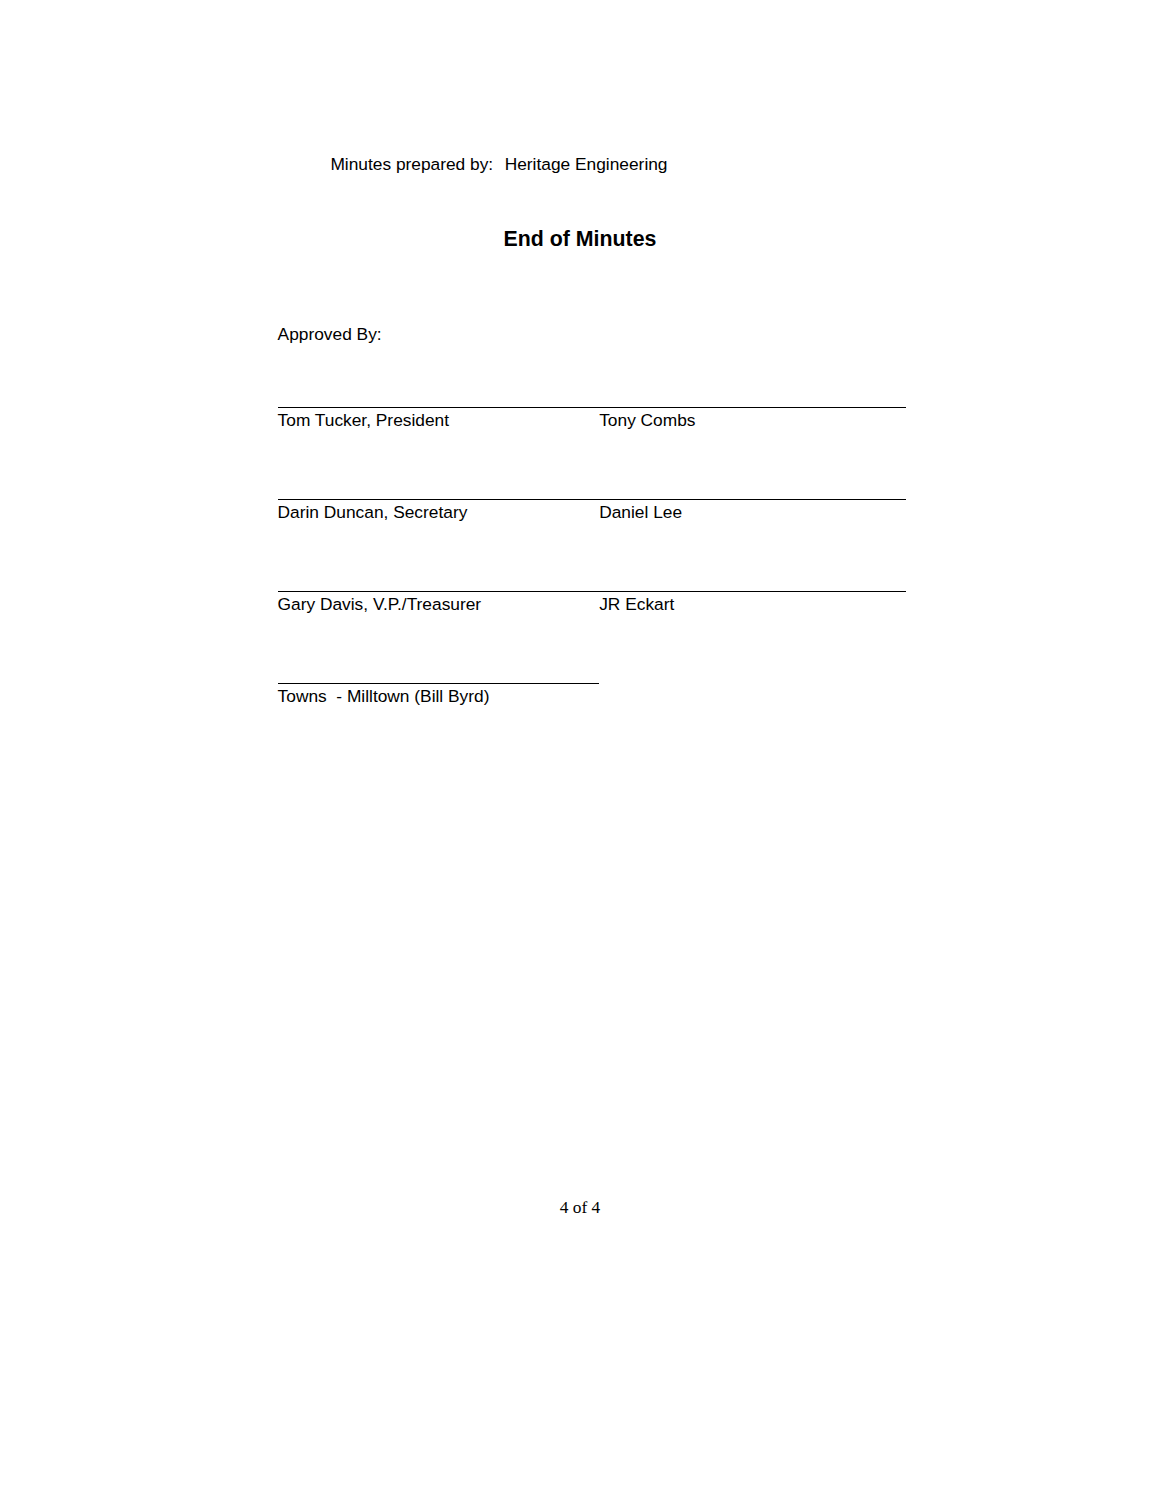Minutes prepared by: Heritage Engineering
End of Minutes
Approved By:
| Tom Tucker, President | Tony Combs |
| Darin Duncan, Secretary | Daniel Lee |
| Gary Davis, V.P./Treasurer | JR Eckart |
| Towns - Milltown (Bill Byrd) | |
4 of 4